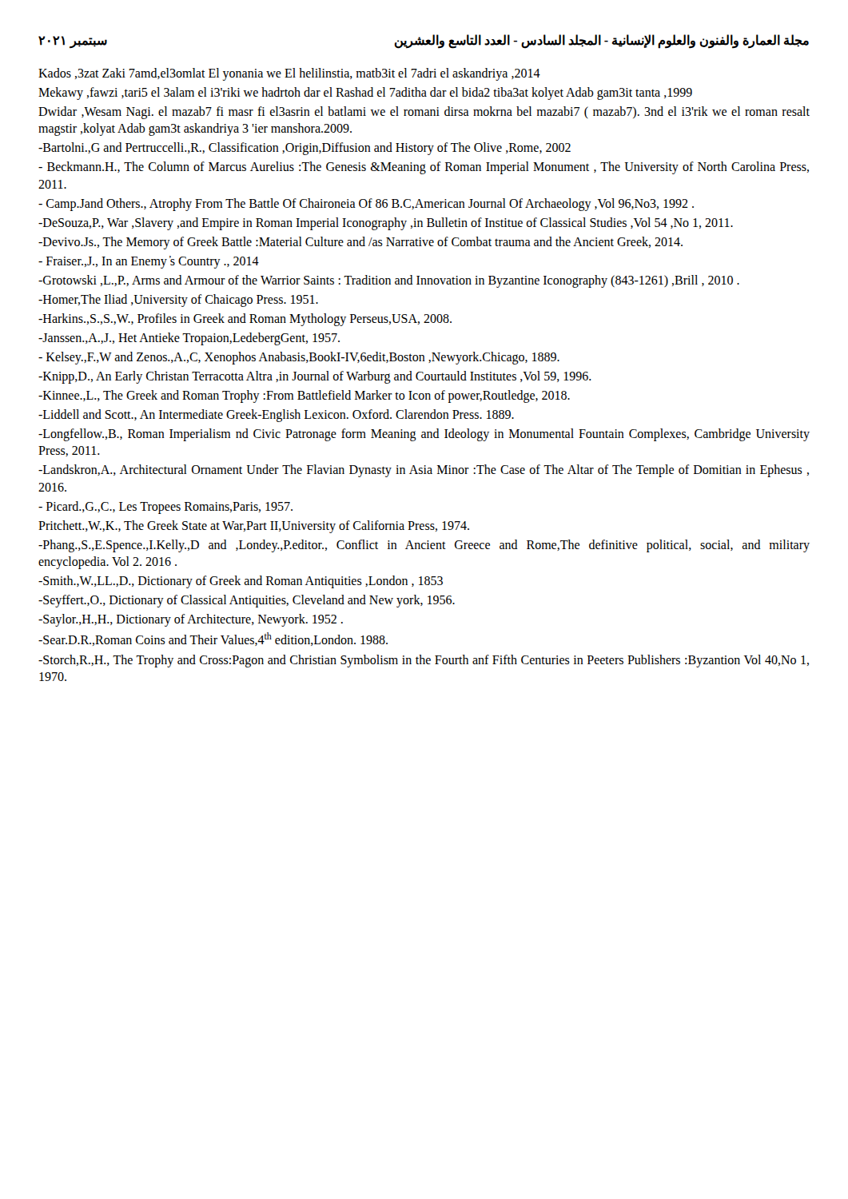مجلة العمارة والفنون والعلوم الإنسانية - المجلد السادس - العدد التاسع والعشرين
سبتمبر ٢٠٢١
Kados ,3zat Zaki 7amd,el3omlat El yonania we El helilinstia, matb3it el 7adri el askandriya ,2014
Mekawy ,fawzi ,tari5 el 3alam el i3'riki we hadrtoh dar el Rashad el 7aditha dar el bida2 tiba3at kolyet Adab gam3it tanta ,1999
Dwidar ,Wesam Nagi. el mazab7 fi masr fi el3asrin el batlami we el romani dirsa mokrna bel mazabi7 ( mazab7). 3nd el i3'rik we el roman resalt magstir ,kolyat Adab gam3t askandriya 3 'ier manshora.2009.
-Bartolni.,G and Pertruccelli.,R., Classification ,Origin,Diffusion and History of The Olive ,Rome, 2002
- Beckmann.H., The Column of Marcus Aurelius :The Genesis &Meaning of Roman Imperial Monument , The University of North Carolina Press, 2011.
- Camp.Jand Others., Atrophy From The Battle Of Chaironeia Of 86 B.C,American Journal Of Archaeology ,Vol 96,No3, 1992 .
-DeSouza,P., War ,Slavery ,and Empire in Roman Imperial Iconography ,in Bulletin of Institue of Classical Studies ,Vol 54 ,No 1, 2011.
-Devivo.Js., The Memory of Greek Battle :Material Culture and /as Narrative of Combat trauma and the Ancient Greek, 2014.
- Fraiser.,J., In an Enemy ̓s Country ., 2014
-Grotowski ,L.,P., Arms and Armour of the Warrior Saints : Tradition and Innovation in Byzantine Iconography (843-1261) ,Brill , 2010 .
-Homer,The Iliad ,University of Chaicago Press. 1951.
-Harkins.,S.,S.,W., Profiles in Greek and Roman Mythology Perseus,USA, 2008.
-Janssen.,A.,J., Het Antieke Tropaion,LedebergGent, 1957.
- Kelsey.,F.,W and Zenos.,A.,C, Xenophos Anabasis,BookI-IV,6edit,Boston ,Newyork.Chicago, 1889.
-Knipp,D., An Early Christan Terracotta Altra ,in Journal of Warburg and Courtauld Institutes ,Vol 59, 1996.
-Kinnee.,L., The Greek and Roman Trophy :From Battlefield Marker to Icon of power,Routledge, 2018.
-Liddell and Scott., An Intermediate Greek-English Lexicon. Oxford. Clarendon Press. 1889.
-Longfellow.,B., Roman Imperialism nd Civic Patronage form Meaning and Ideology in Monumental Fountain Complexes, Cambridge University Press, 2011.
-Landskron,A., Architectural Ornament Under The Flavian Dynasty in Asia Minor :The Case of The Altar of The Temple of Domitian in Ephesus , 2016.
- Picard.,G.,C., Les Tropees Romains,Paris, 1957.
Pritchett.,W.,K., The Greek State at War,Part II,University of California Press, 1974.
-Phang.,S.,E.Spence.,I.Kelly.,D and ,Londey.,P.editor., Conflict in Ancient Greece and Rome,The definitive political, social, and military encyclopedia. Vol 2. 2016 .
-Smith.,W.,LL.,D., Dictionary of Greek and Roman Antiquities ,London , 1853
-Seyffert.,O., Dictionary of Classical Antiquities, Cleveland and New york, 1956.
-Saylor.,H.,H., Dictionary of Architecture, Newyork. 1952 .
-Sear.D.R.,Roman Coins and Their Values,4th edition,London. 1988.
-Storch,R.,H., The Trophy and Cross:Pagon and Christian Symbolism in the Fourth anf Fifth Centuries in Peeters Publishers :Byzantion Vol 40,No 1, 1970.